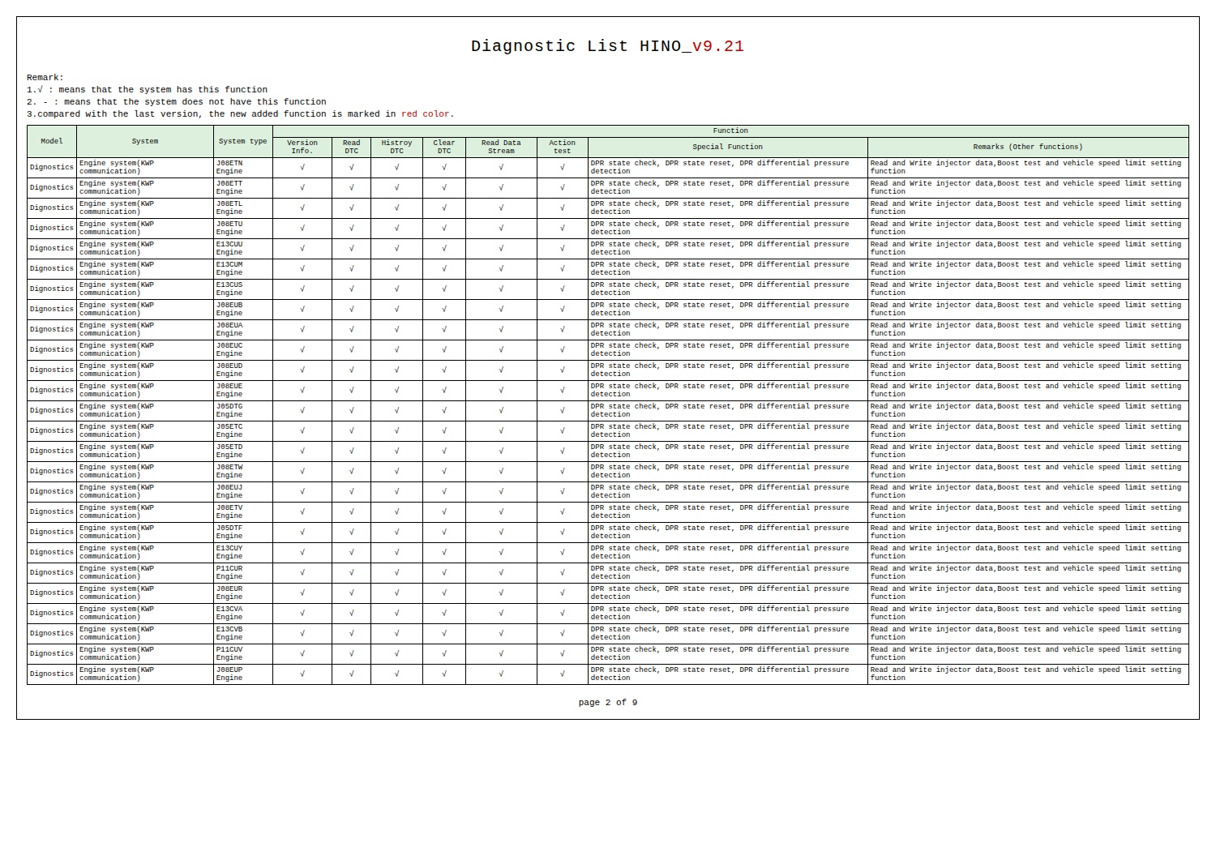Diagnostic List HINO_v9.21
Remark:
1.√ : means that the system has this function
2. - : means that the system does not have this function
3.compared with the last version, the new added function is marked in red color.
| Model | System | System type | Function |
| --- | --- | --- | --- |
| Version Info. | Read DTC | Histroy DTC | Clear DTC | Read Data Stream | Action test | Special Function | Remarks (Other functions) |
| Dignostics | Engine system(KWP communication) | J08ETN Engine | √ | √ | √ | √ | √ | √ | DPR state check, DPR state reset, DPR differential pressure detection | Read and Write injector data,Boost test and vehicle speed limit setting function |
| Dignostics | Engine system(KWP communication) | J08ETT Engine | √ | √ | √ | √ | √ | √ | DPR state check, DPR state reset, DPR differential pressure detection | Read and Write injector data,Boost test and vehicle speed limit setting function |
| Dignostics | Engine system(KWP communication) | J08ETL Engine | √ | √ | √ | √ | √ | √ | DPR state check, DPR state reset, DPR differential pressure detection | Read and Write injector data,Boost test and vehicle speed limit setting function |
| Dignostics | Engine system(KWP communication) | J08ETU Engine | √ | √ | √ | √ | √ | √ | DPR state check, DPR state reset, DPR differential pressure detection | Read and Write injector data,Boost test and vehicle speed limit setting function |
| Dignostics | Engine system(KWP communication) | E13CUU Engine | √ | √ | √ | √ | √ | √ | DPR state check, DPR state reset, DPR differential pressure detection | Read and Write injector data,Boost test and vehicle speed limit setting function |
| Dignostics | Engine system(KWP communication) | E13CUM Engine | √ | √ | √ | √ | √ | √ | DPR state check, DPR state reset, DPR differential pressure detection | Read and Write injector data,Boost test and vehicle speed limit setting function |
| Dignostics | Engine system(KWP communication) | E13CUS Engine | √ | √ | √ | √ | √ | √ | DPR state check, DPR state reset, DPR differential pressure detection | Read and Write injector data,Boost test and vehicle speed limit setting function |
| Dignostics | Engine system(KWP communication) | J08EUB Engine | √ | √ | √ | √ | √ | √ | DPR state check, DPR state reset, DPR differential pressure detection | Read and Write injector data,Boost test and vehicle speed limit setting function |
| Dignostics | Engine system(KWP communication) | J08EUA Engine | √ | √ | √ | √ | √ | √ | DPR state check, DPR state reset, DPR differential pressure detection | Read and Write injector data,Boost test and vehicle speed limit setting function |
| Dignostics | Engine system(KWP communication) | J08EUC Engine | √ | √ | √ | √ | √ | √ | DPR state check, DPR state reset, DPR differential pressure detection | Read and Write injector data,Boost test and vehicle speed limit setting function |
| Dignostics | Engine system(KWP communication) | J08EUD Engine | √ | √ | √ | √ | √ | √ | DPR state check, DPR state reset, DPR differential pressure detection | Read and Write injector data,Boost test and vehicle speed limit setting function |
| Dignostics | Engine system(KWP communication) | J08EUE Engine | √ | √ | √ | √ | √ | √ | DPR state check, DPR state reset, DPR differential pressure detection | Read and Write injector data,Boost test and vehicle speed limit setting function |
| Dignostics | Engine system(KWP communication) | J05DTG Engine | √ | √ | √ | √ | √ | √ | DPR state check, DPR state reset, DPR differential pressure detection | Read and Write injector data,Boost test and vehicle speed limit setting function |
| Dignostics | Engine system(KWP communication) | J05ETC Engine | √ | √ | √ | √ | √ | √ | DPR state check, DPR state reset, DPR differential pressure detection | Read and Write injector data,Boost test and vehicle speed limit setting function |
| Dignostics | Engine system(KWP communication) | J05ETD Engine | √ | √ | √ | √ | √ | √ | DPR state check, DPR state reset, DPR differential pressure detection | Read and Write injector data,Boost test and vehicle speed limit setting function |
| Dignostics | Engine system(KWP communication) | J08ETW Engine | √ | √ | √ | √ | √ | √ | DPR state check, DPR state reset, DPR differential pressure detection | Read and Write injector data,Boost test and vehicle speed limit setting function |
| Dignostics | Engine system(KWP communication) | J08EUJ Engine | √ | √ | √ | √ | √ | √ | DPR state check, DPR state reset, DPR differential pressure detection | Read and Write injector data,Boost test and vehicle speed limit setting function |
| Dignostics | Engine system(KWP communication) | J08ETV Engine | √ | √ | √ | √ | √ | √ | DPR state check, DPR state reset, DPR differential pressure detection | Read and Write injector data,Boost test and vehicle speed limit setting function |
| Dignostics | Engine system(KWP communication) | J05DTF Engine | √ | √ | √ | √ | √ | √ | DPR state check, DPR state reset, DPR differential pressure detection | Read and Write injector data,Boost test and vehicle speed limit setting function |
| Dignostics | Engine system(KWP communication) | E13CUY Engine | √ | √ | √ | √ | √ | √ | DPR state check, DPR state reset, DPR differential pressure detection | Read and Write injector data,Boost test and vehicle speed limit setting function |
| Dignostics | Engine system(KWP communication) | P11CUR Engine | √ | √ | √ | √ | √ | √ | DPR state check, DPR state reset, DPR differential pressure detection | Read and Write injector data,Boost test and vehicle speed limit setting function |
| Dignostics | Engine system(KWP communication) | J08EUR Engine | √ | √ | √ | √ | √ | √ | DPR state check, DPR state reset, DPR differential pressure detection | Read and Write injector data,Boost test and vehicle speed limit setting function |
| Dignostics | Engine system(KWP communication) | E13CVA Engine | √ | √ | √ | √ | √ | √ | DPR state check, DPR state reset, DPR differential pressure detection | Read and Write injector data,Boost test and vehicle speed limit setting function |
| Dignostics | Engine system(KWP communication) | E13CVB Engine | √ | √ | √ | √ | √ | √ | DPR state check, DPR state reset, DPR differential pressure detection | Read and Write injector data,Boost test and vehicle speed limit setting function |
| Dignostics | Engine system(KWP communication) | P11CUV Engine | √ | √ | √ | √ | √ | √ | DPR state check, DPR state reset, DPR differential pressure detection | Read and Write injector data,Boost test and vehicle speed limit setting function |
| Dignostics | Engine system(KWP communication) | J08EUP Engine | √ | √ | √ | √ | √ | √ | DPR state check, DPR state reset, DPR differential pressure detection | Read and Write injector data,Boost test and vehicle speed limit setting function |
page 2 of 9